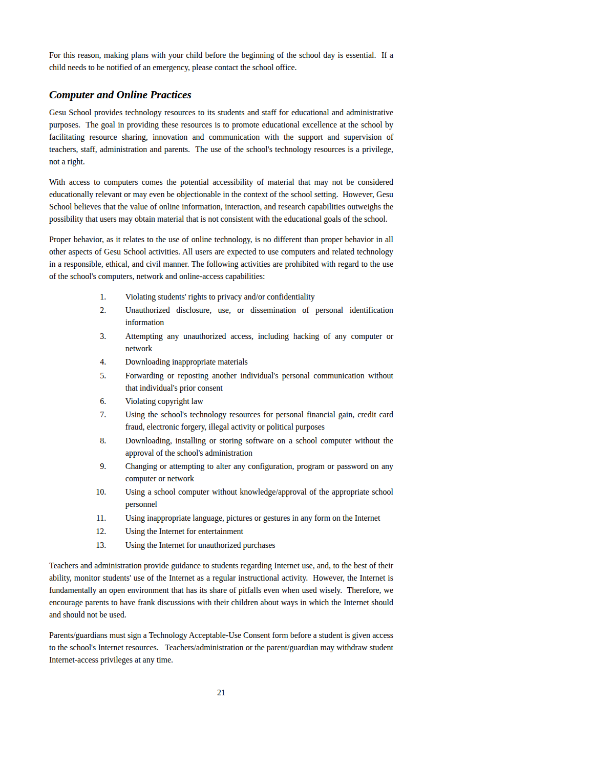For this reason, making plans with your child before the beginning of the school day is essential. If a child needs to be notified of an emergency, please contact the school office.
Computer and Online Practices
Gesu School provides technology resources to its students and staff for educational and administrative purposes. The goal in providing these resources is to promote educational excellence at the school by facilitating resource sharing, innovation and communication with the support and supervision of teachers, staff, administration and parents. The use of the school's technology resources is a privilege, not a right.
With access to computers comes the potential accessibility of material that may not be considered educationally relevant or may even be objectionable in the context of the school setting. However, Gesu School believes that the value of online information, interaction, and research capabilities outweighs the possibility that users may obtain material that is not consistent with the educational goals of the school.
Proper behavior, as it relates to the use of online technology, is no different than proper behavior in all other aspects of Gesu School activities. All users are expected to use computers and related technology in a responsible, ethical, and civil manner. The following activities are prohibited with regard to the use of the school's computers, network and online-access capabilities:
Violating students' rights to privacy and/or confidentiality
Unauthorized disclosure, use, or dissemination of personal identification information
Attempting any unauthorized access, including hacking of any computer or network
Downloading inappropriate materials
Forwarding or reposting another individual's personal communication without that individual's prior consent
Violating copyright law
Using the school's technology resources for personal financial gain, credit card fraud, electronic forgery, illegal activity or political purposes
Downloading, installing or storing software on a school computer without the approval of the school's administration
Changing or attempting to alter any configuration, program or password on any computer or network
Using a school computer without knowledge/approval of the appropriate school personnel
Using inappropriate language, pictures or gestures in any form on the Internet
Using the Internet for entertainment
Using the Internet for unauthorized purchases
Teachers and administration provide guidance to students regarding Internet use, and, to the best of their ability, monitor students' use of the Internet as a regular instructional activity. However, the Internet is fundamentally an open environment that has its share of pitfalls even when used wisely. Therefore, we encourage parents to have frank discussions with their children about ways in which the Internet should and should not be used.
Parents/guardians must sign a Technology Acceptable-Use Consent form before a student is given access to the school's Internet resources. Teachers/administration or the parent/guardian may withdraw student Internet-access privileges at any time.
21